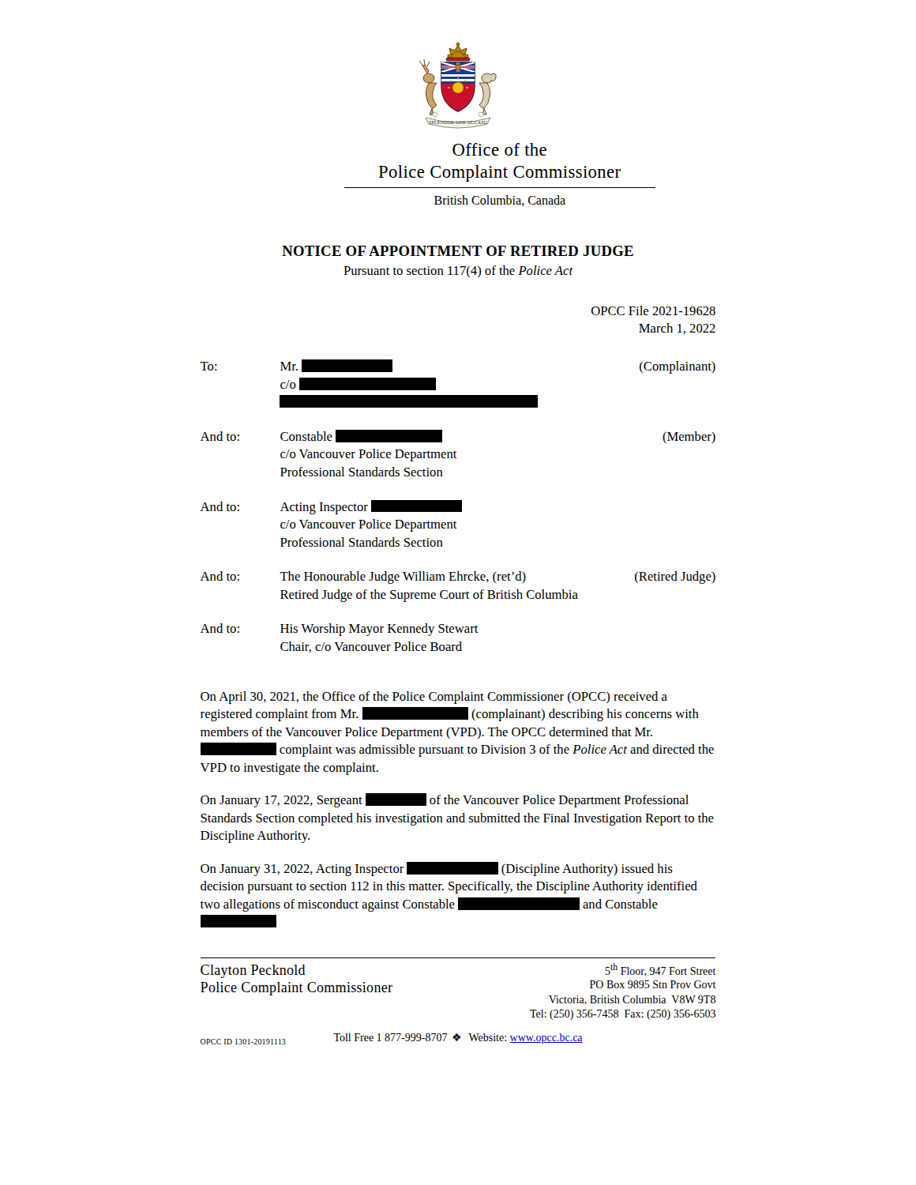SPLENDOR SINE OCCASU
Office of the
Police Complaint Commissioner
British Columbia, Canada
NOTICE OF APPOINTMENT OF RETIRED JUDGE
Pursuant to section 117(4) of the Police Act
OPCC File 2021-19628
March 1, 2022
| To: | Mr. c/o | (Complainant) |
| And to: | Constable c/o Vancouver Police Department Professional Standards Section | (Member) |
| And to: | Acting Inspector c/o Vancouver Police Department Professional Standards Section | |
| And to: | The Honourable Judge William Ehrcke, (ret’d) Retired Judge of the Supreme Court of British Columbia | (Retired Judge) |
| And to: | His Worship Mayor Kennedy Stewart Chair, c/o Vancouver Police Board | |
On April 30, 2021, the Office of the Police Complaint Commissioner (OPCC) received a registered complaint from Mr. (complainant) describing his concerns with members of the Vancouver Police Department (VPD). The OPCC determined that Mr. complaint was admissible pursuant to Division 3 of the Police Act and directed the VPD to investigate the complaint.
On January 17, 2022, Sergeant of the Vancouver Police Department Professional Standards Section completed his investigation and submitted the Final Investigation Report to the Discipline Authority.
On January 31, 2022, Acting Inspector (Discipline Authority) issued his decision pursuant to section 112 in this matter. Specifically, the Discipline Authority identified two allegations of misconduct against Constable and Constable
Clayton Pecknold
Police Complaint Commissioner
5th Floor, 947 Fort Street
PO Box 9895 Stn Prov Govt
Victoria, British Columbia V8W 9T8
Tel: (250) 356-7458 Fax: (250) 356-6503
Toll Free 1 877-999-8707❖Website: www.opcc.bc.ca
OPCC ID 1301-20191113